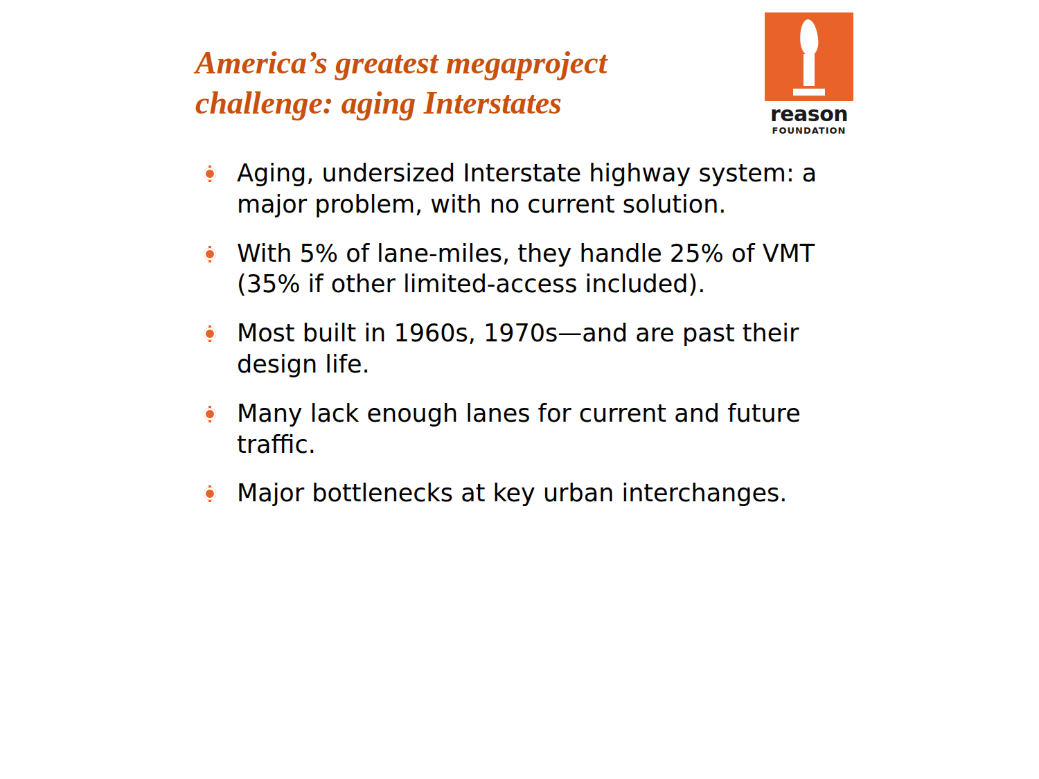reason
FOUNDATION
America’s greatest megaproject challenge: aging Interstates
Aging, undersized Interstate highway system: a major problem, with no current solution.
With 5% of lane-miles, they handle 25% of VMT (35% if other limited-access included).
Most built in 1960s, 1970s—and are past their design life.
Many lack enough lanes for current and future traffic.
Major bottlenecks at key urban interchanges.